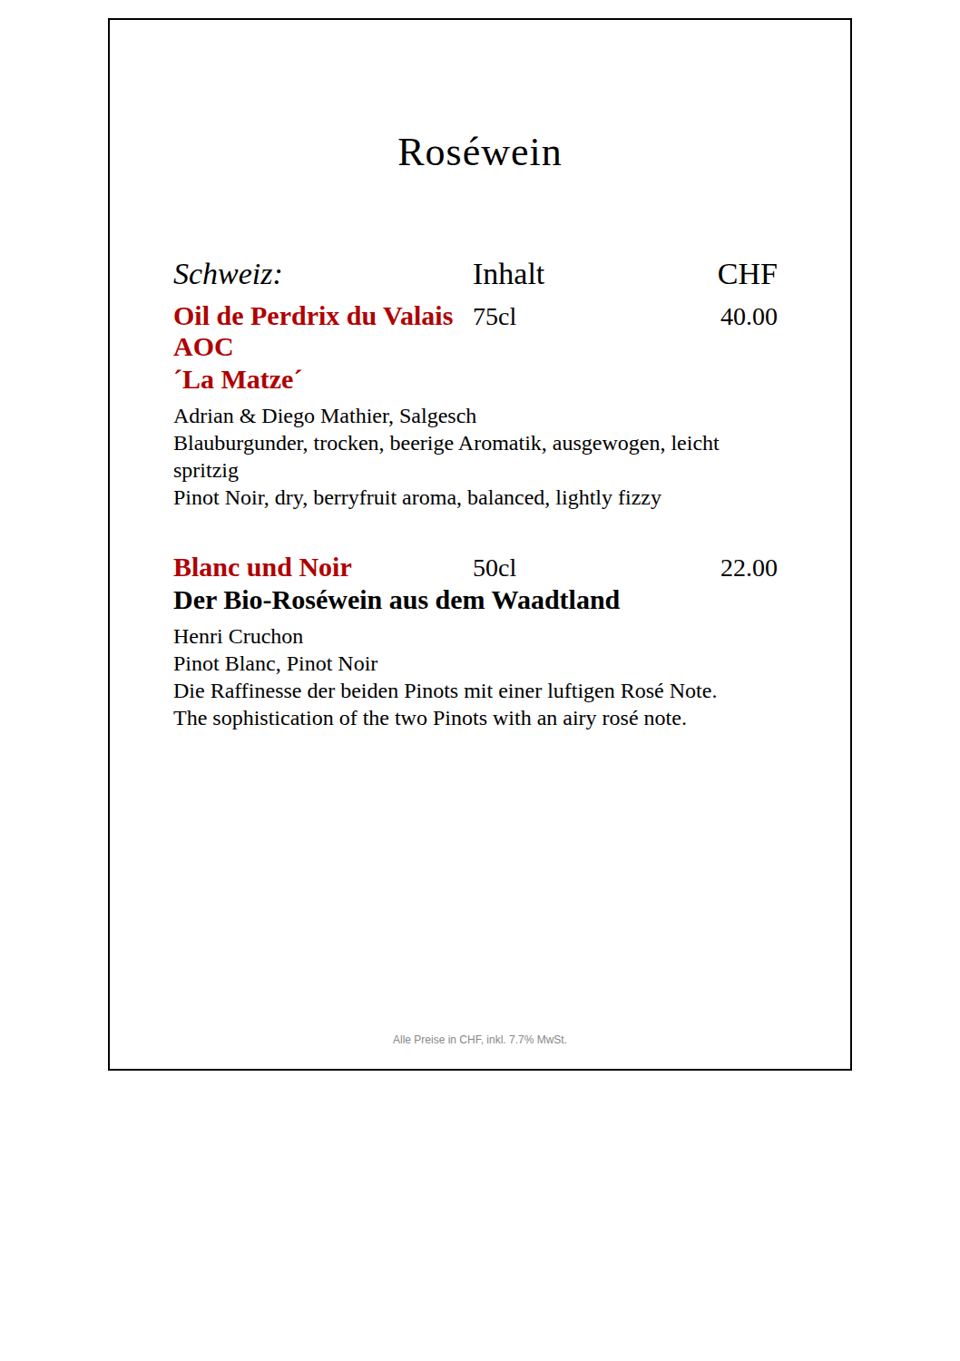Roséwein
Schweiz:
Inhalt
CHF
Oil de Perdrix du Valais AOC
75cl
40.00
´La Matze´
Adrian & Diego Mathier, Salgesch
Blauburgunder, trocken, beerige Aromatik, ausgewogen, leicht spritzig
Pinot Noir, dry, berryfruit aroma, balanced, lightly fizzy
Blanc und Noir
50cl
22.00
Der Bio-Roséwein aus dem Waadtland
Henri Cruchon
Pinot Blanc, Pinot Noir
Die Raffinesse der beiden Pinots mit einer luftigen Rosé Note.
The sophistication of the two Pinots with an airy rosé note.
Alle Preise in CHF, inkl. 7.7% MwSt.